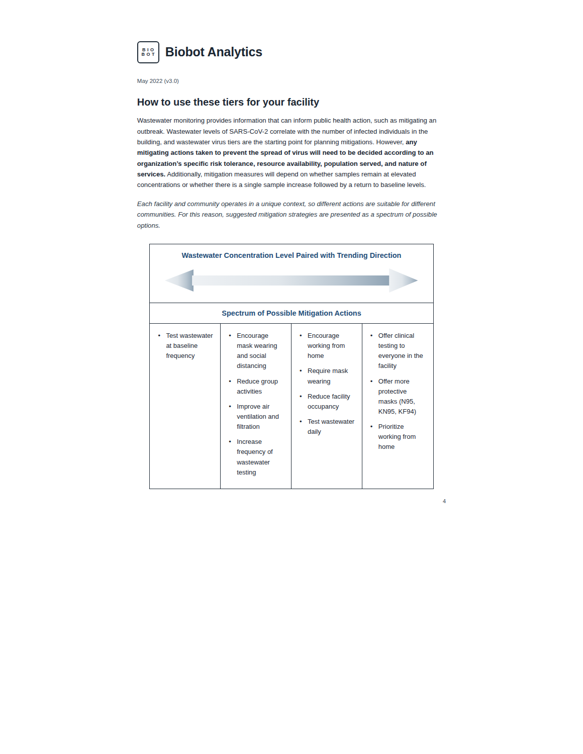B I O B O T
Biobot Analytics
May 2022 (v3.0)
How to use these tiers for your facility
Wastewater monitoring provides information that can inform public health action, such as mitigating an outbreak. Wastewater levels of SARS-CoV-2 correlate with the number of infected individuals in the building, and wastewater virus tiers are the starting point for planning mitigations. However, any mitigating actions taken to prevent the spread of virus will need to be decided according to an organization’s specific risk tolerance, resource availability, population served, and nature of services. Additionally, mitigation measures will depend on whether samples remain at elevated concentrations or whether there is a single sample increase followed by a return to baseline levels.
Each facility and community operates in a unique context, so different actions are suitable for different communities. For this reason, suggested mitigation strategies are presented as a spectrum of possible options.
Wastewater Concentration Level Paired with Trending Direction
Spectrum of Possible Mitigation Actions
Test wastewater at baseline frequency
Encourage mask wearing and social distancing
Reduce group activities
Improve air ventilation and filtration
Increase frequency of wastewater testing
Encourage working from home
Require mask wearing
Reduce facility occupancy
Test wastewater daily
Offer clinical testing to everyone in the facility
Offer more protective masks (N95, KN95, KF94)
Prioritize working from home
4